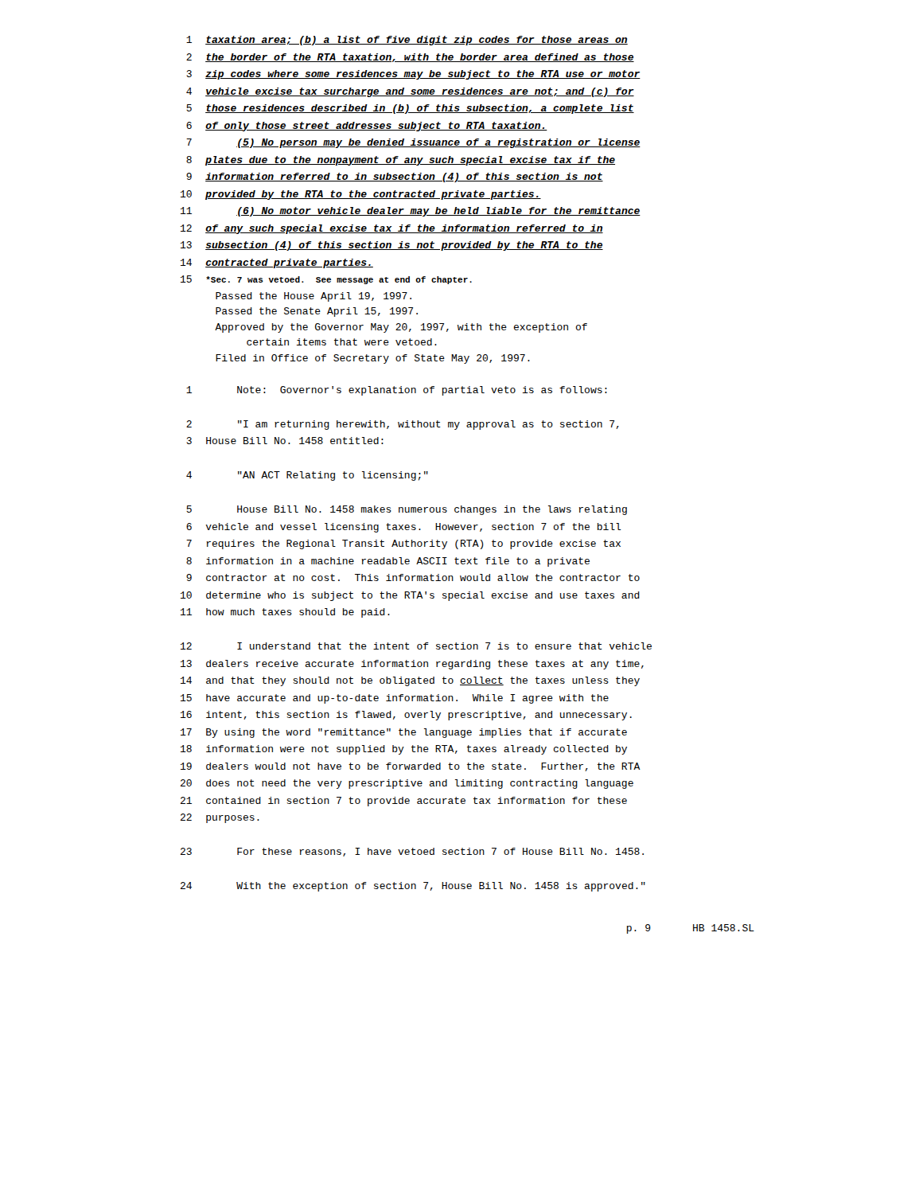| 1 | taxation area; (b) a list of five digit zip codes for those areas on |
| 2 | the border of the RTA taxation, with the border area defined as those |
| 3 | zip codes where some residences may be subject to the RTA use or motor |
| 4 | vehicle excise tax surcharge and some residences are not; and (c) for |
| 5 | those residences described in (b) of this subsection, a complete list |
| 6 | of only those street addresses subject to RTA taxation. |
| 7 | (5) No person may be denied issuance of a registration or license |
| 8 | plates due to the nonpayment of any such special excise tax if the |
| 9 | information referred to in subsection (4) of this section is not |
| 10 | provided by the RTA to the contracted private parties. |
| 11 | (6) No motor vehicle dealer may be held liable for the remittance |
| 12 | of any such special excise tax if the information referred to in |
| 13 | subsection (4) of this section is not provided by the RTA to the |
| 14 | contracted private parties. |
| 15 | *Sec. 7 was vetoed. See message at end of chapter. |
Passed the House April 19, 1997.
Passed the Senate April 15, 1997.
Approved by the Governor May 20, 1997, with the exception of
     certain items that were vetoed.
Filed in Office of Secretary of State May 20, 1997.
| 1 | Note: Governor's explanation of partial veto is as follows: |
| 2 | "I am returning herewith, without my approval as to section 7, |
| 3 | House Bill No. 1458 entitled: |
| 4 | "AN ACT Relating to licensing;" |
| 5 | House Bill No. 1458 makes numerous changes in the laws relating |
| 6 | vehicle and vessel licensing taxes. However, section 7 of the bill |
| 7 | requires the Regional Transit Authority (RTA) to provide excise tax |
| 8 | information in a machine readable ASCII text file to a private |
| 9 | contractor at no cost. This information would allow the contractor to |
| 10 | determine who is subject to the RTA's special excise and use taxes and |
| 11 | how much taxes should be paid. |
| 12 | I understand that the intent of section 7 is to ensure that vehicle |
| 13 | dealers receive accurate information regarding these taxes at any time, |
| 14 | and that they should not be obligated to collect the taxes unless they |
| 15 | have accurate and up-to-date information. While I agree with the |
| 16 | intent, this section is flawed, overly prescriptive, and unnecessary. |
| 17 | By using the word "remittance" the language implies that if accurate |
| 18 | information were not supplied by the RTA, taxes already collected by |
| 19 | dealers would not have to be forwarded to the state. Further, the RTA |
| 20 | does not need the very prescriptive and limiting contracting language |
| 21 | contained in section 7 to provide accurate tax information for these |
| 22 | purposes. |
| 23 | For these reasons, I have vetoed section 7 of House Bill No. 1458. |
| 24 | With the exception of section 7, House Bill No. 1458 is approved." |
p. 9 HB 1458.SL